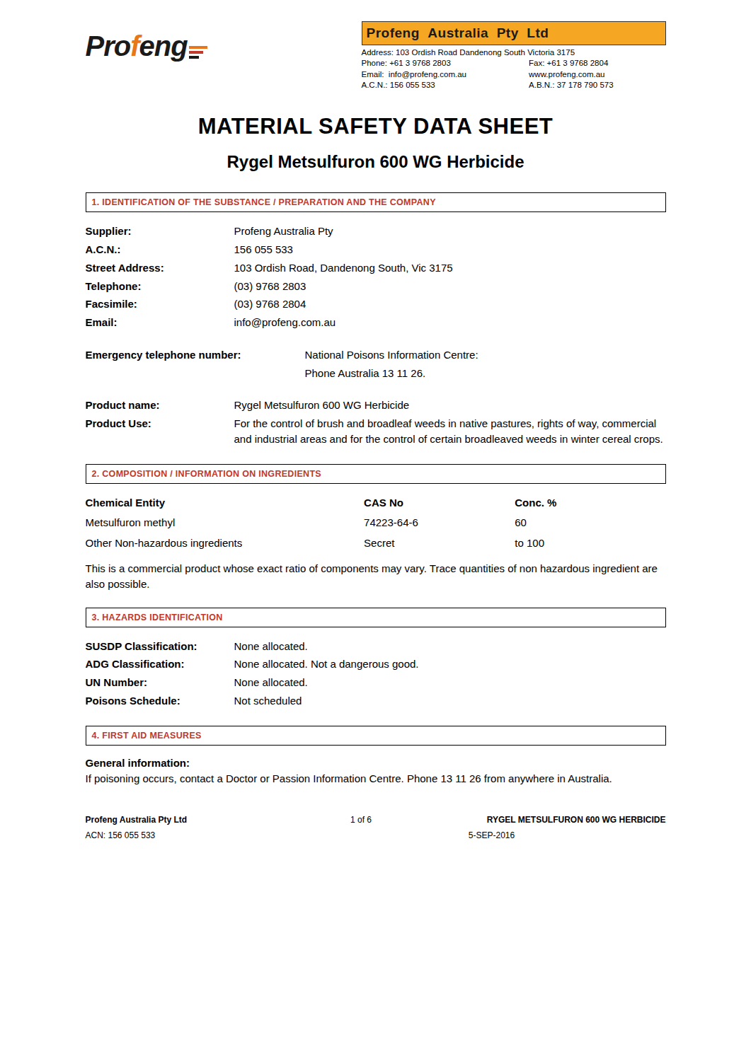Profeng
Profeng Australia Pty Ltd
| Address: 103 Ordish Road Dandenong South Victoria 3175 |
| Phone: +61 3 9768 2803 | Fax: +61 3 9768 2804 |
| Email: info@profeng.com.au | www.profeng.com.au |
| A.C.N.: 156 055 533 | A.B.N.: 37 178 790 573 |
MATERIAL SAFETY DATA SHEET
Rygel Metsulfuron 600 WG Herbicide
1. IDENTIFICATION OF THE SUBSTANCE / PREPARATION AND THE COMPANY
| Supplier: | Profeng Australia Pty |
| A.C.N.: | 156 055 533 |
| Street Address: | 103 Ordish Road, Dandenong South, Vic 3175 |
| Telephone: | (03) 9768 2803 |
| Facsimile: | (03) 9768 2804 |
| Email: | info@profeng.com.au |
| Emergency telephone number: | National Poisons Information Centre: |
| | Phone Australia 13 11 26. |
| Product name: | Rygel Metsulfuron 600 WG Herbicide |
| Product Use: | For the control of brush and broadleaf weeds in native pastures, rights of way, commercial and industrial areas and for the control of certain broadleaved weeds in winter cereal crops. |
2. COMPOSITION / INFORMATION ON INGREDIENTS
| Chemical Entity | CAS No | Conc. % |
| --- | --- | --- |
| Metsulfuron methyl | 74223-64-6 | 60 |
| Other Non-hazardous ingredients | Secret | to 100 |
This is a commercial product whose exact ratio of components may vary. Trace quantities of non hazardous ingredient are also possible.
3. HAZARDS IDENTIFICATION
| SUSDP Classification: | None allocated. |
| ADG Classification: | None allocated. Not a dangerous good. |
| UN Number: | None allocated. |
| Poisons Schedule: | Not scheduled |
4. FIRST AID MEASURES
General information:
If poisoning occurs, contact a Doctor or Passion Information Centre. Phone 13 11 26 from anywhere in Australia.
| Profeng Australia Pty Ltd | 1 of 6 | RYGEL METSULFURON 600 WG HERBICIDE |
| ACN: 156 055 533 | 5-SEP-2016 |